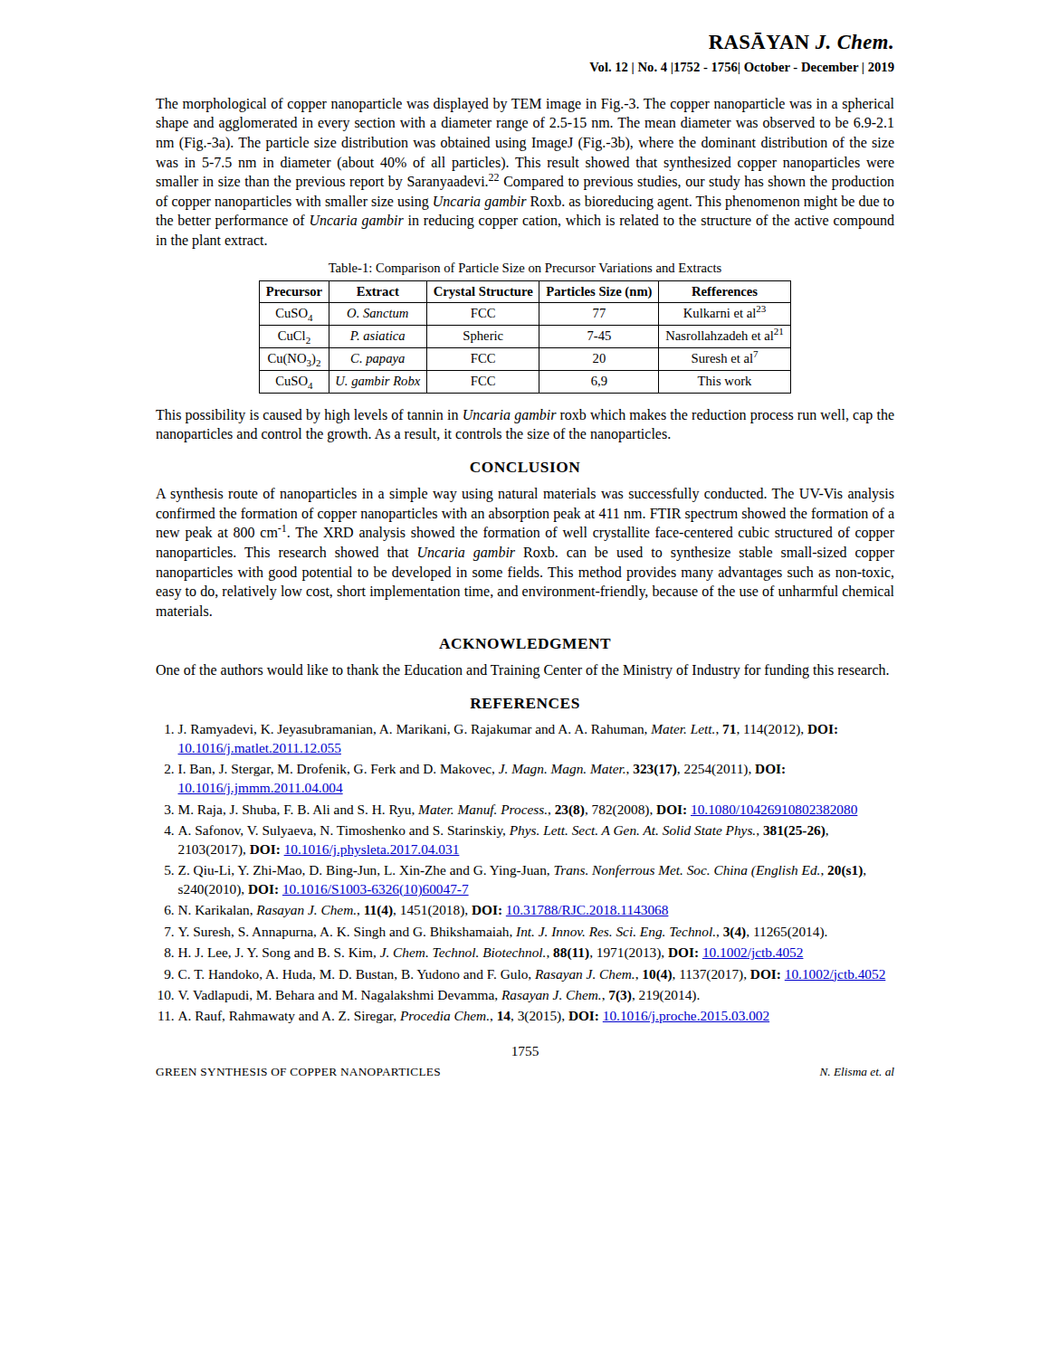RASĀYAN J. Chem.
Vol. 12 | No. 4 |1752 - 1756| October - December | 2019
The morphological of copper nanoparticle was displayed by TEM image in Fig.-3. The copper nanoparticle was in a spherical shape and agglomerated in every section with a diameter range of 2.5-15 nm. The mean diameter was observed to be 6.9-2.1 nm (Fig.-3a). The particle size distribution was obtained using ImageJ (Fig.-3b), where the dominant distribution of the size was in 5-7.5 nm in diameter (about 40% of all particles). This result showed that synthesized copper nanoparticles were smaller in size than the previous report by Saranyaadevi.22 Compared to previous studies, our study has shown the production of copper nanoparticles with smaller size using Uncaria gambir Roxb. as bioreducing agent. This phenomenon might be due to the better performance of Uncaria gambir in reducing copper cation, which is related to the structure of the active compound in the plant extract.
Table-1: Comparison of Particle Size on Precursor Variations and Extracts
| Precursor | Extract | Crystal Structure | Particles Size (nm) | Refferences |
| --- | --- | --- | --- | --- |
| CuSO 4 | O. Sanctum | FCC | 77 | Kulkarni et al 23 |
| CuCl 2 | P. asiatica | Spheric | 7-45 | Nasrollahzadeh et al 21 |
| Cu(NO 3 ) 2 | C. papaya | FCC | 20 | Suresh et al 7 |
| CuSO 4 | U. gambir Robx | FCC | 6,9 | This work |
This possibility is caused by high levels of tannin in Uncaria gambir roxb which makes the reduction process run well, cap the nanoparticles and control the growth. As a result, it controls the size of the nanoparticles.
CONCLUSION
A synthesis route of nanoparticles in a simple way using natural materials was successfully conducted. The UV-Vis analysis confirmed the formation of copper nanoparticles with an absorption peak at 411 nm. FTIR spectrum showed the formation of a new peak at 800 cm-1. The XRD analysis showed the formation of well crystallite face-centered cubic structured of copper nanoparticles. This research showed that Uncaria gambir Roxb. can be used to synthesize stable small-sized copper nanoparticles with good potential to be developed in some fields. This method provides many advantages such as non-toxic, easy to do, relatively low cost, short implementation time, and environment-friendly, because of the use of unharmful chemical materials.
ACKNOWLEDGMENT
One of the authors would like to thank the Education and Training Center of the Ministry of Industry for funding this research.
REFERENCES
J. Ramyadevi, K. Jeyasubramanian, A. Marikani, G. Rajakumar and A. A. Rahuman, Mater. Lett., 71, 114(2012), DOI: 10.1016/j.matlet.2011.12.055
I. Ban, J. Stergar, M. Drofenik, G. Ferk and D. Makovec, J. Magn. Magn. Mater., 323(17), 2254(2011), DOI: 10.1016/j.jmmm.2011.04.004
M. Raja, J. Shuba, F. B. Ali and S. H. Ryu, Mater. Manuf. Process., 23(8), 782(2008), DOI: 10.1080/10426910802382080
A. Safonov, V. Sulyaeva, N. Timoshenko and S. Starinskiy, Phys. Lett. Sect. A Gen. At. Solid State Phys., 381(25-26), 2103(2017), DOI: 10.1016/j.physleta.2017.04.031
Z. Qiu-Li, Y. Zhi-Mao, D. Bing-Jun, L. Xin-Zhe and G. Ying-Juan, Trans. Nonferrous Met. Soc. China (English Ed., 20(s1), s240(2010), DOI: 10.1016/S1003-6326(10)60047-7
N. Karikalan, Rasayan J. Chem., 11(4), 1451(2018), DOI: 10.31788/RJC.2018.1143068
Y. Suresh, S. Annapurna, A. K. Singh and G. Bhikshamaiah, Int. J. Innov. Res. Sci. Eng. Technol., 3(4), 11265(2014).
H. J. Lee, J. Y. Song and B. S. Kim, J. Chem. Technol. Biotechnol., 88(11), 1971(2013), DOI: 10.1002/jctb.4052
C. T. Handoko, A. Huda, M. D. Bustan, B. Yudono and F. Gulo, Rasayan J. Chem., 10(4), 1137(2017), DOI: 10.1002/jctb.4052
V. Vadlapudi, M. Behara and M. Nagalakshmi Devamma, Rasayan J. Chem., 7(3), 219(2014).
A. Rauf, Rahmawaty and A. Z. Siregar, Procedia Chem., 14, 3(2015), DOI: 10.1016/j.proche.2015.03.002
1755
Green Synthesis of Copper Nanoparticles
N. Elisma et. al